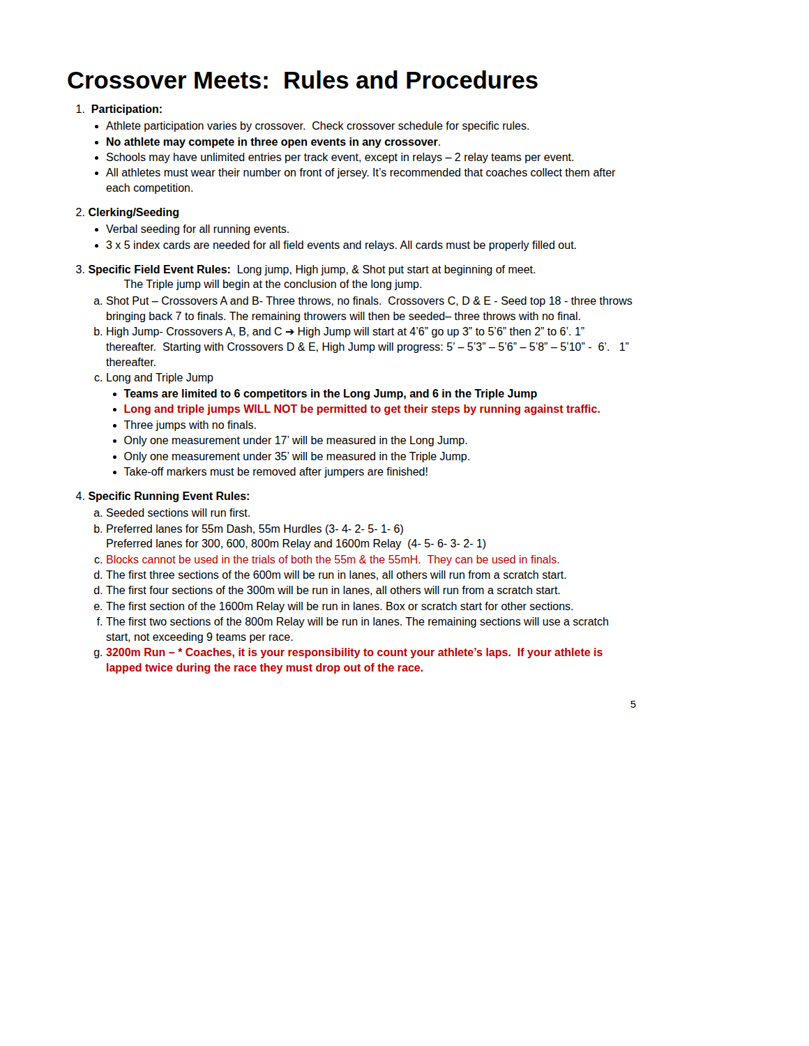Crossover Meets: Rules and Procedures
Participation:
Athlete participation varies by crossover. Check crossover schedule for specific rules.
No athlete may compete in three open events in any crossover.
Schools may have unlimited entries per track event, except in relays – 2 relay teams per event.
All athletes must wear their number on front of jersey. It’s recommended that coaches collect them after each competition.
Clerking/Seeding
Verbal seeding for all running events.
3 x 5 index cards are needed for all field events and relays. All cards must be properly filled out.
Specific Field Event Rules: Long jump, High jump, & Shot put start at beginning of meet.
The Triple jump will begin at the conclusion of the long jump.
Shot Put – Crossovers A and B- Three throws, no finals. Crossovers C, D & E - Seed top 18 - three throws bringing back 7 to finals. The remaining throwers will then be seeded– three throws with no final.
High Jump- Crossovers A, B, and C ➔ High Jump will start at 4’6” go up 3” to 5’6” then 2” to 6’. 1” thereafter. Starting with Crossovers D & E, High Jump will progress: 5’ – 5’3” – 5’6” – 5’8” – 5’10” - 6’. 1” thereafter.
Long and Triple Jump
Teams are limited to 6 competitors in the Long Jump, and 6 in the Triple Jump
Long and triple jumps WILL NOT be permitted to get their steps by running against traffic.
Three jumps with no finals.
Only one measurement under 17’ will be measured in the Long Jump.
Only one measurement under 35’ will be measured in the Triple Jump.
Take-off markers must be removed after jumpers are finished!
Specific Running Event Rules:
Seeded sections will run first.
Preferred lanes for 55m Dash, 55m Hurdles (3- 4- 2- 5- 1- 6)
Preferred lanes for 300, 600, 800m Relay and 1600m Relay (4- 5- 6- 3- 2- 1)
Blocks cannot be used in the trials of both the 55m & the 55mH. They can be used in finals.
The first three sections of the 600m will be run in lanes, all others will run from a scratch start.
The first four sections of the 300m will be run in lanes, all others will run from a scratch start.
The first section of the 1600m Relay will be run in lanes. Box or scratch start for other sections.
The first two sections of the 800m Relay will be run in lanes. The remaining sections will use a scratch start, not exceeding 9 teams per race.
3200m Run – * Coaches, it is your responsibility to count your athlete’s laps. If your athlete is lapped twice during the race they must drop out of the race.
5